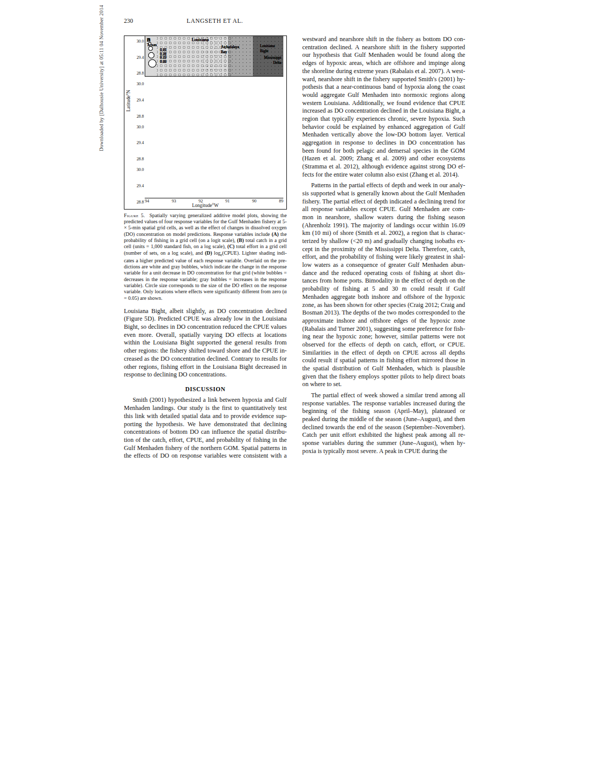Downloaded by [Dalhousie University] at 05:11 04 November 2014
230 LANGSETH ET AL.
Latitude°N
30.0
29.4
28.8
30.0
29.4
28.8
30.0
29.4
28.8
30.0
29.4
28.8
A
Texas
Louisiana
Atchafalaya
Bay
Louisiana
Bight
Mississippi
Delta
0.12
0.29
0.45
0.62
B
Texas
Louisiana
Atchafalaya
Bay
Louisiana
Bight
Mississippi
Delta
0.09
0.20
0.32
0.43
C
Texas
Louisiana
Atchafalaya
Bay
Louisiana
Bight
Mississippi
Delta
0.05
0.12
0.19
0.26
D
Texas
Louisiana
Atchafalaya
Bay
Louisiana
Bight
Mississippi
Delta
0.03
0.08
0.12
0.16
949392919089
Longitude°W
Figure 5. Spatially varying generalized additive model plots, showing the predicted values of four response variables for the Gulf Menhaden fishery at 5- × 5-min spatial grid cells, as well as the effect of changes in dissolved oxygen (DO) concentration on model predictions. Response variables include (A) the probability of fishing in a grid cell (on a logit scale), (B) total catch in a grid cell (units = 1,000 standard fish, on a log scale), (C) total effort in a grid cell (number of sets, on a log scale), and (D) loge(CPUE). Lighter shading indicates a higher predicted value of each response variable. Overlaid on the predictions are white and gray bubbles, which indicate the change in the response variable for a unit decrease in DO concentration for that grid (white bubbles = decreases in the response variable; gray bubbles = increases in the response variable). Circle size corresponds to the size of the DO effect on the response variable. Only locations where effects were significantly different from zero (α = 0.05) are shown.
Louisiana Bight, albeit slightly, as DO concentration declined (Figure 5D). Predicted CPUE was already low in the Louisiana Bight, so declines in DO concentration reduced the CPUE values even more. Overall, spatially varying DO effects at locations within the Louisiana Bight supported the general results from other regions: the fishery shifted toward shore and the CPUE increased as the DO concentration declined. Contrary to results for other regions, fishing effort in the Louisiana Bight decreased in response to declining DO concentrations.
DISCUSSION
Smith (2001) hypothesized a link between hypoxia and Gulf Menhaden landings. Our study is the first to quantitatively test this link with detailed spatial data and to provide evidence supporting the hypothesis. We have demonstrated that declining concentrations of bottom DO can influence the spatial distribution of the catch, effort, CPUE, and probability of fishing in the Gulf Menhaden fishery of the northern GOM. Spatial patterns in the effects of DO on response variables were consistent with a westward and nearshore shift in the fishery as bottom DO concentration declined. A nearshore shift in the fishery supported our hypothesis that Gulf Menhaden would be found along the edges of hypoxic areas, which are offshore and impinge along the shoreline during extreme years (Rabalais et al. 2007). A westward, nearshore shift in the fishery supported Smith's (2001) hypothesis that a near-continuous band of hypoxia along the coast would aggregate Gulf Menhaden into normoxic regions along western Louisiana. Additionally, we found evidence that CPUE increased as DO concentration declined in the Louisiana Bight, a region that typically experiences chronic, severe hypoxia. Such behavior could be explained by enhanced aggregation of Gulf Menhaden vertically above the low-DO bottom layer. Vertical aggregation in response to declines in DO concentration has been found for both pelagic and demersal species in the GOM (Hazen et al. 2009; Zhang et al. 2009) and other ecosystems (Stramma et al. 2012), although evidence against strong DO effects for the entire water column also exist (Zhang et al. 2014).
Patterns in the partial effects of depth and week in our analysis supported what is generally known about the Gulf Menhaden fishery. The partial effect of depth indicated a declining trend for all response variables except CPUE. Gulf Menhaden are common in nearshore, shallow waters during the fishing season (Ahrenholz 1991). The majority of landings occur within 16.09 km (10 mi) of shore (Smith et al. 2002), a region that is characterized by shallow (<20 m) and gradually changing isobaths except in the proximity of the Mississippi Delta. Therefore, catch, effort, and the probability of fishing were likely greatest in shallow waters as a consequence of greater Gulf Menhaden abundance and the reduced operating costs of fishing at short distances from home ports. Bimodality in the effect of depth on the probability of fishing at 5 and 30 m could result if Gulf Menhaden aggregate both inshore and offshore of the hypoxic zone, as has been shown for other species (Craig 2012; Craig and Bosman 2013). The depths of the two modes corresponded to the approximate inshore and offshore edges of the hypoxic zone (Rabalais and Turner 2001), suggesting some preference for fishing near the hypoxic zone; however, similar patterns were not observed for the effects of depth on catch, effort, or CPUE. Similarities in the effect of depth on CPUE across all depths could result if spatial patterns in fishing effort mirrored those in the spatial distribution of Gulf Menhaden, which is plausible given that the fishery employs spotter pilots to help direct boats on where to set.
The partial effect of week showed a similar trend among all response variables. The response variables increased during the beginning of the fishing season (April–May), plateaued or peaked during the middle of the season (June–August), and then declined towards the end of the season (September–November). Catch per unit effort exhibited the highest peak among all response variables during the summer (June–August), when hypoxia is typically most severe. A peak in CPUE during the